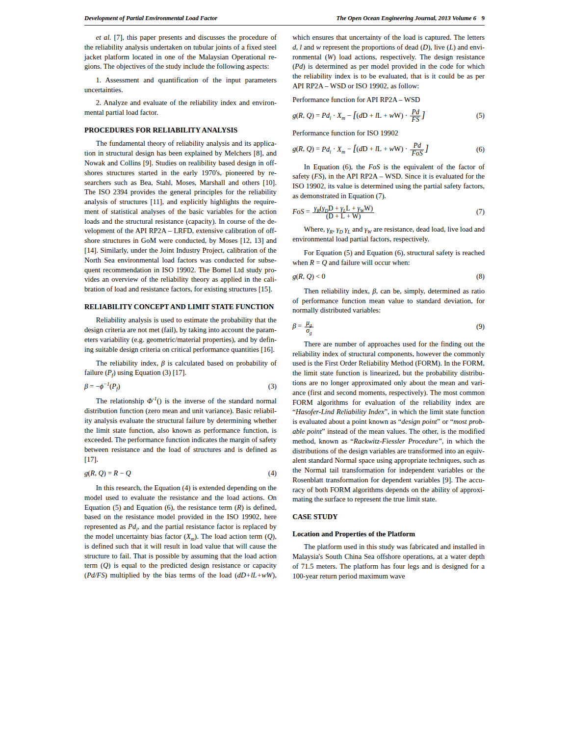Development of Partial Environmental Load Factor
The Open Ocean Engineering Journal, 2013 Volume 6 9
et al. [7], this paper presents and discusses the procedure of the reliability analysis undertaken on tubular joints of a fixed steel jacket platform located in one of the Malaysian Operational regions. The objectives of the study include the following aspects:
1. Assessment and quantification of the input parameters uncertainties.
2. Analyze and evaluate of the reliability index and environmental partial load factor.
Procedures for Reliability Analysis
The fundamental theory of reliability analysis and its application in structural design has been explained by Melchers [8], and Nowak and Collins [9]. Studies on realibility based design in offshores structures started in the early 1970's, pioneered by researchers such as Bea, Stahl, Moses, Marshall and others [10]. The ISO 2394 provides the general principles for the reliability analysis of structures [11], and explicitly highlights the requirement of statistical analyses of the basic variables for the action loads and the structural resistance (capacity). In course of the development of the API RP2A – LRFD, extensive calibration of offshore structures in GoM were conducted, by Moses [12, 13] and [14]. Similarly, under the Joint Industry Project, calibration of the North Sea environmental load factors was conducted for subsequent recommendation in ISO 19902. The Bomel Ltd study provides an overview of the reliability theory as applied in the calibration of load and resistance factors, for existing structures [15].
Reliability Concept and Limit State Function
Reliability analysis is used to estimate the probability that the design criteria are not met (fail), by taking into account the parameters variability (e.g. geometric/material properties), and by defining suitable design criteria on critical performance quantities [16].
The reliability index, β is calculated based on probability of failure (Pf) using Equation (3) [17].
β = −ϕ−1(Pf)
(3)
The relationship Φ-1() is the inverse of the standard normal distribution function (zero mean and unit variance). Basic reliability analysis evaluate the structural failure by determining whether the limit state function, also known as performance function, is exceeded. The performance function indicates the margin of safety between resistance and the load of structures and is defined as [17].
g(R, Q) = R − Q
(4)
In this research, the Equation (4) is extended depending on the model used to evaluate the resistance and the load actions. On Equation (5) and Equation (6), the resistance term (R) is defined, based on the resistance model provided in the ISO 19902, here represented as Pdi, and the partial resistance factor is replaced by the model uncertainty bias factor (Xm). The load action term (Q), is defined such that it will result in load value that will cause the structure to fail. That is possible by assuming that the load action term (Q) is equal to the predicted design resistance or capacity (Pd/FS) multiplied by the bias terms of the load (dD+lL+wW), which ensures that uncertainty of the load is captured. The letters d, l and w represent the proportions of dead (D), live (L) and environmental (W) load actions, respectively. The design resistance (Pd) is determined as per model provided in the code for which the reliability index is to be evaluated, that is it could be as per API RP2A – WSD or ISO 19902, as follow:
Performance function for API RP2A – WSD
g(R, Q) = Pdi · Xm − [(dD + lL + wW) · Pd FS]
(5)
Performance function for ISO 19902
g(R, Q) = Pdi · Xm − [(dD + lL + wW) · Pd FoS]
(6)
In Equation (6), the FoS is the equivalent of the factor of safety (FS), in the API RP2A – WSD. Since it is evaluated for the ISO 19902, its value is determined using the partial safety factors, as demonstrated in Equation (7).
FoS = γR(γD D + γL L + γW W)(D + L + W)
(7)
Where, γR, γD γL and γW are resistance, dead load, live load and environmental load partial factors, respectively.
For Equation (5) and Equation (6), structural safety is reached when R = Q and failure will occur when:
g(R, Q) < 0
(8)
Then reliability index, β, can be, simply, determined as ratio of performance function mean value to standard deviation, for normally distributed variables:
β = μg σg
(9)
There are number of approaches used for the finding out the reliability index of structural components, however the commonly used is the First Order Reliability Method (FORM). In the FORM, the limit state function is linearized, but the probability distributions are no longer approximated only about the mean and variance (first and second moments, respectively). The most common FORM algorithms for evaluation of the reliability index are “Hasofer-Lind Reliability Index”, in which the limit state function is evaluated about a point known as “design point” or “most probable point” instead of the mean values. The other, is the modified method, known as “Rackwitz-Fiessler Procedure”, in which the distributions of the design variables are transformed into an equivalent standard Normal space using appropriate techniques, such as the Normal tail transformation for independent variables or the Rosenblatt transformation for dependent variables [9]. The accuracy of both FORM algorithms depends on the ability of approximating the surface to represent the true limit state.
Case Study
Location and Properties of the Platform
The platform used in this study was fabricated and installed in Malaysia's South China Sea offshore operations, at a water depth of 71.5 meters. The platform has four legs and is designed for a 100-year return period maximum wave